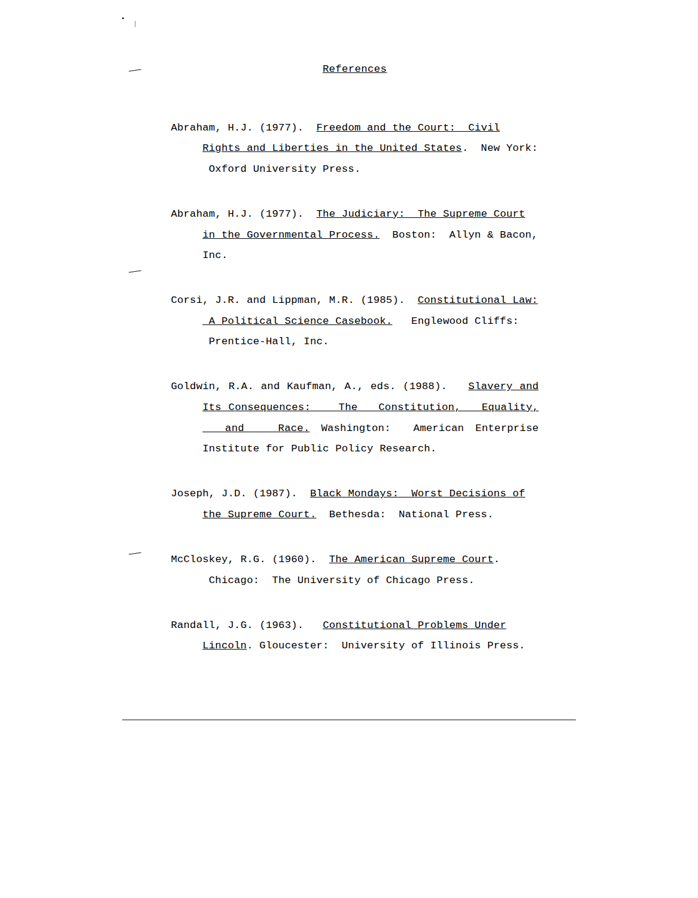References
Abraham, H.J. (1977). Freedom and the Court: Civil Rights and Liberties in the United States. New York: Oxford University Press.
Abraham, H.J. (1977). The Judiciary: The Supreme Court in the Governmental Process. Boston: Allyn & Bacon, Inc.
Corsi, J.R. and Lippman, M.R. (1985). Constitutional Law: A Political Science Casebook. Englewood Cliffs: Prentice-Hall, Inc.
Goldwin, R.A. and Kaufman, A., eds. (1988). Slavery and Its Consequences: The Constitution, Equality, and Race. Washington: American Enterprise Institute for Public Policy Research.
Joseph, J.D. (1987). Black Mondays: Worst Decisions of the Supreme Court. Bethesda: National Press.
McCloskey, R.G. (1960). The American Supreme Court. Chicago: The University of Chicago Press.
Randall, J.G. (1963). Constitutional Problems Under Lincoln. Gloucester: University of Illinois Press.